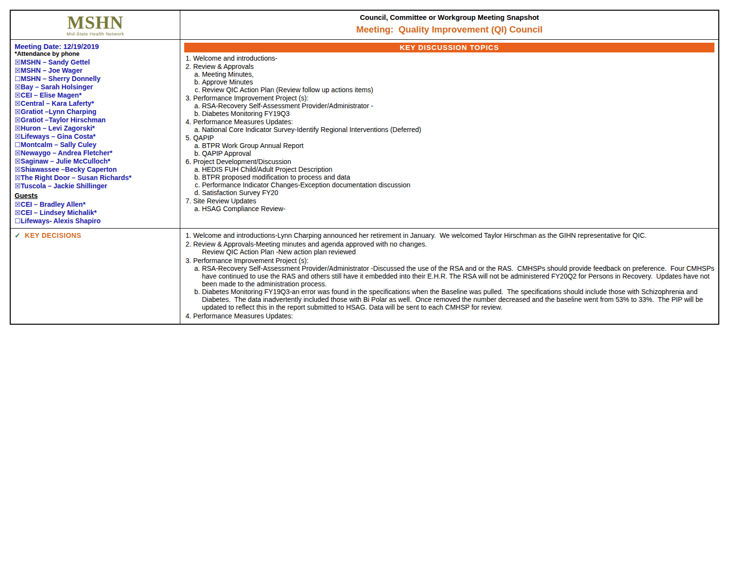| MSHN Mid-State Health Network | Council, Committee or Workgroup Meeting Snapshot Meeting: Quality Improvement (QI) Council |
| Meeting Date: 12/19/2019 *Attendance by phone ☒ MSHN – Sandy Gettel ☒ MSHN – Joe Wager ☐ MSHN – Sherry Donnelly ☒ Bay – Sarah Holsinger ☒ CEI – Elise Magen* ☒ Central – Kara Laferty* ☒ Gratiot –Lynn Charping ☒ Gratiot –Taylor Hirschman ☒ Huron – Levi Zagorski* ☒ Lifeways – Gina Costa* ☐ Montcalm – Sally Culey ☒ Newaygo – Andrea Fletcher* ☒ Saginaw – Julie McCulloch* ☒ Shiawassee –Becky Caperton ☒ The Right Door – Susan Richards* ☒ Tuscola – Jackie Shillinger Guests ☒ CEI – Bradley Allen* ☒ CEI – Lindsey Michalik* ☐ Lifeways- Alexis Shapiro | KEY DISCUSSION TOPICS Welcome and introductions- Review & Approvals Meeting Minutes, Approve Minutes Review QIC Action Plan (Review follow up actions items) Performance Improvement Project (s): RSA-Recovery Self-Assessment Provider/Administrator - Diabetes Monitoring FY19Q3 Performance Measures Updates: National Core Indicator Survey-Identify Regional Interventions (Deferred) QAPIP BTPR Work Group Annual Report QAPIP Approval Project Development/Discussion HEDIS FUH Child/Adult Project Description BTPR proposed modification to process and data Performance Indicator Changes-Exception documentation discussion Satisfaction Survey FY20 Site Review Updates HSAG Compliance Review- |
| ✓ KEY DECISIONS | Welcome and introductions-Lynn Charping announced her retirement in January. We welcomed Taylor Hirschman as the GIHN representative for QIC. Review & Approvals-Meeting minutes and agenda approved with no changes. Review QIC Action Plan -New action plan reviewed Performance Improvement Project (s): RSA-Recovery Self-Assessment Provider/Administrator -Discussed the use of the RSA and or the RAS. CMHSPs should provide feedback on preference. Four CMHSPs have continued to use the RAS and others still have it embedded into their E.H.R. The RSA will not be administered FY20Q2 for Persons in Recovery. Updates have not been made to the administration process. Diabetes Monitoring FY19Q3-an error was found in the specifications when the Baseline was pulled. The specifications should include those with Schizophrenia and Diabetes. The data inadvertently included those with Bi Polar as well. Once removed the number decreased and the baseline went from 53% to 33%. The PIP will be updated to reflect this in the report submitted to HSAG. Data will be sent to each CMHSP for review. Performance Measures Updates: |